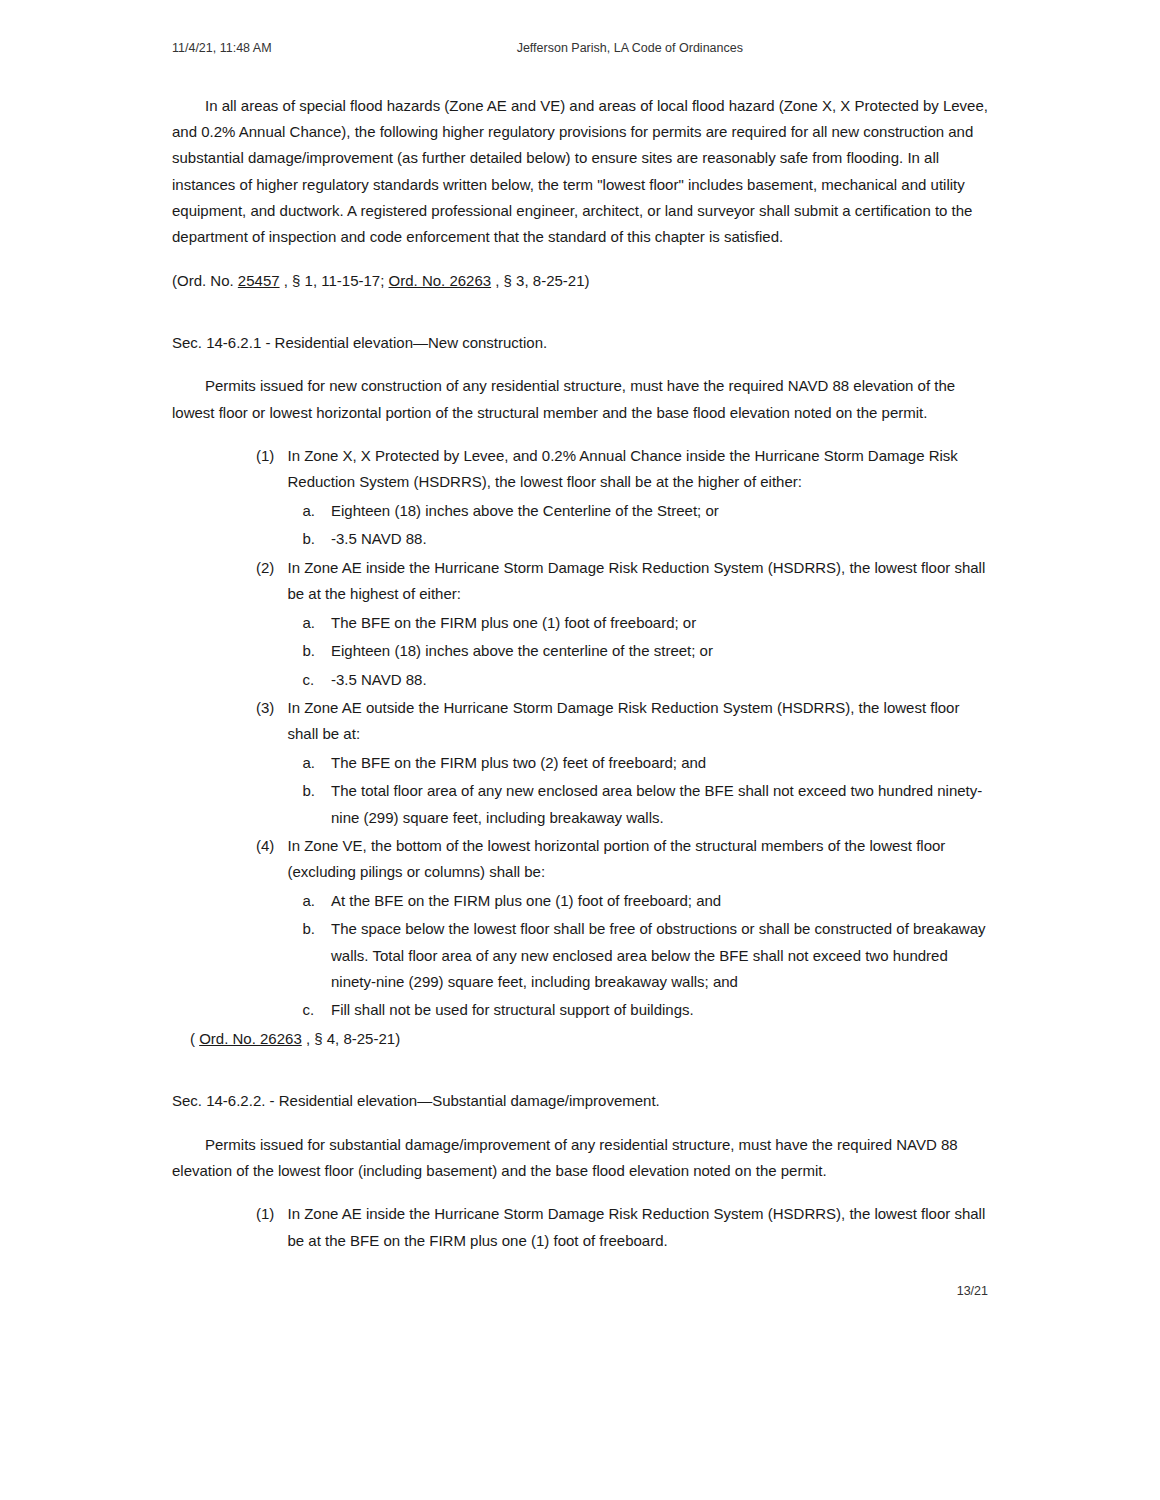11/4/21, 11:48 AM Jefferson Parish, LA Code of Ordinances
In all areas of special flood hazards (Zone AE and VE) and areas of local flood hazard (Zone X, X Protected by Levee, and 0.2% Annual Chance), the following higher regulatory provisions for permits are required for all new construction and substantial damage/improvement (as further detailed below) to ensure sites are reasonably safe from flooding. In all instances of higher regulatory standards written below, the term "lowest floor" includes basement, mechanical and utility equipment, and ductwork. A registered professional engineer, architect, or land surveyor shall submit a certification to the department of inspection and code enforcement that the standard of this chapter is satisfied.
(Ord. No. 25457 , § 1, 11-15-17; Ord. No. 26263 , § 3, 8-25-21)
Sec. 14-6.2.1 - Residential elevation—New construction.
Permits issued for new construction of any residential structure, must have the required NAVD 88 elevation of the lowest floor or lowest horizontal portion of the structural member and the base flood elevation noted on the permit.
(1) In Zone X, X Protected by Levee, and 0.2% Annual Chance inside the Hurricane Storm Damage Risk Reduction System (HSDRRS), the lowest floor shall be at the higher of either:
a. Eighteen (18) inches above the Centerline of the Street; or
b. -3.5 NAVD 88.
(2) In Zone AE inside the Hurricane Storm Damage Risk Reduction System (HSDRRS), the lowest floor shall be at the highest of either:
a. The BFE on the FIRM plus one (1) foot of freeboard; or
b. Eighteen (18) inches above the centerline of the street; or
c. -3.5 NAVD 88.
(3) In Zone AE outside the Hurricane Storm Damage Risk Reduction System (HSDRRS), the lowest floor shall be at:
a. The BFE on the FIRM plus two (2) feet of freeboard; and
b. The total floor area of any new enclosed area below the BFE shall not exceed two hundred ninety-nine (299) square feet, including breakaway walls.
(4) In Zone VE, the bottom of the lowest horizontal portion of the structural members of the lowest floor (excluding pilings or columns) shall be:
a. At the BFE on the FIRM plus one (1) foot of freeboard; and
b. The space below the lowest floor shall be free of obstructions or shall be constructed of breakaway walls. Total floor area of any new enclosed area below the BFE shall not exceed two hundred ninety-nine (299) square feet, including breakaway walls; and
c. Fill shall not be used for structural support of buildings.
( Ord. No. 26263 , § 4, 8-25-21)
Sec. 14-6.2.2. - Residential elevation—Substantial damage/improvement.
Permits issued for substantial damage/improvement of any residential structure, must have the required NAVD 88 elevation of the lowest floor (including basement) and the base flood elevation noted on the permit.
(1) In Zone AE inside the Hurricane Storm Damage Risk Reduction System (HSDRRS), the lowest floor shall be at the BFE on the FIRM plus one (1) foot of freeboard.
13/21